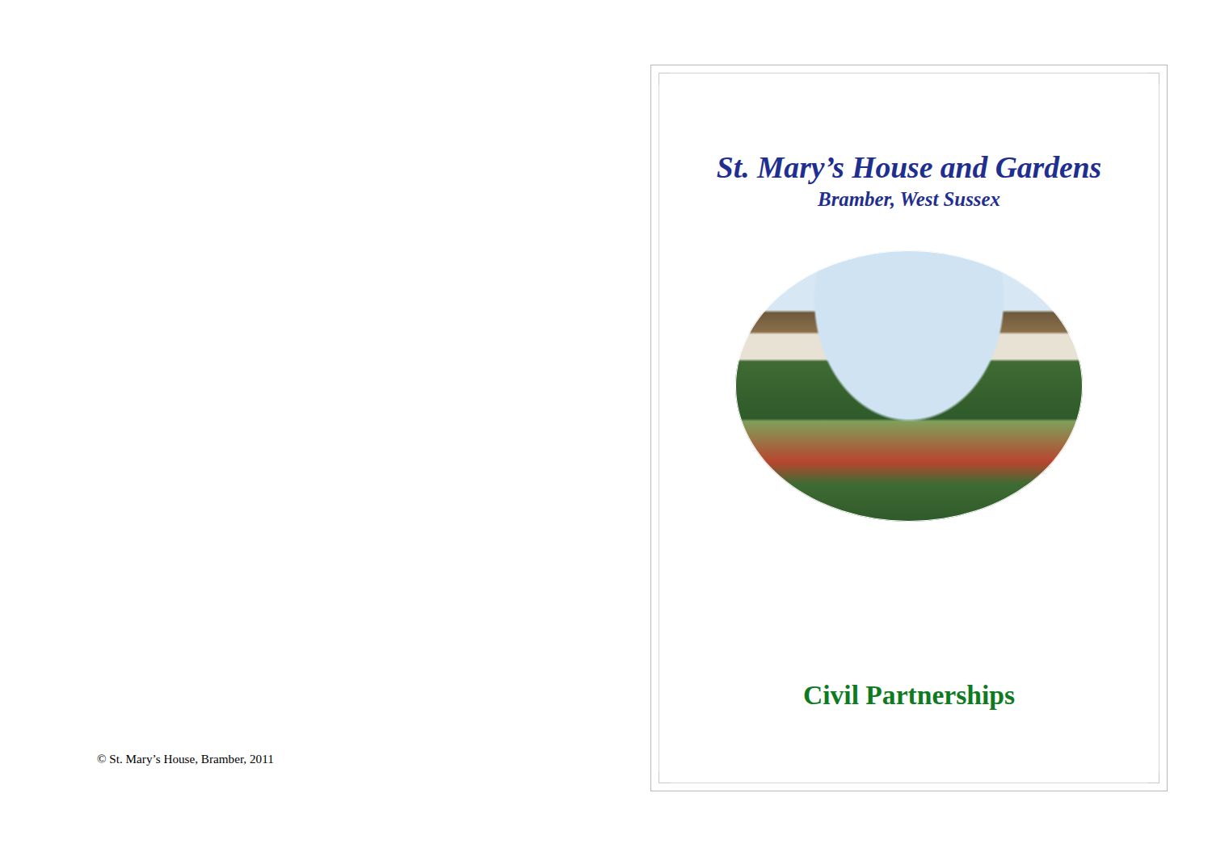© St. Mary’s House, Bramber, 2011
St. Mary’s House and Gardens
Bramber, West Sussex
Civil Partnerships